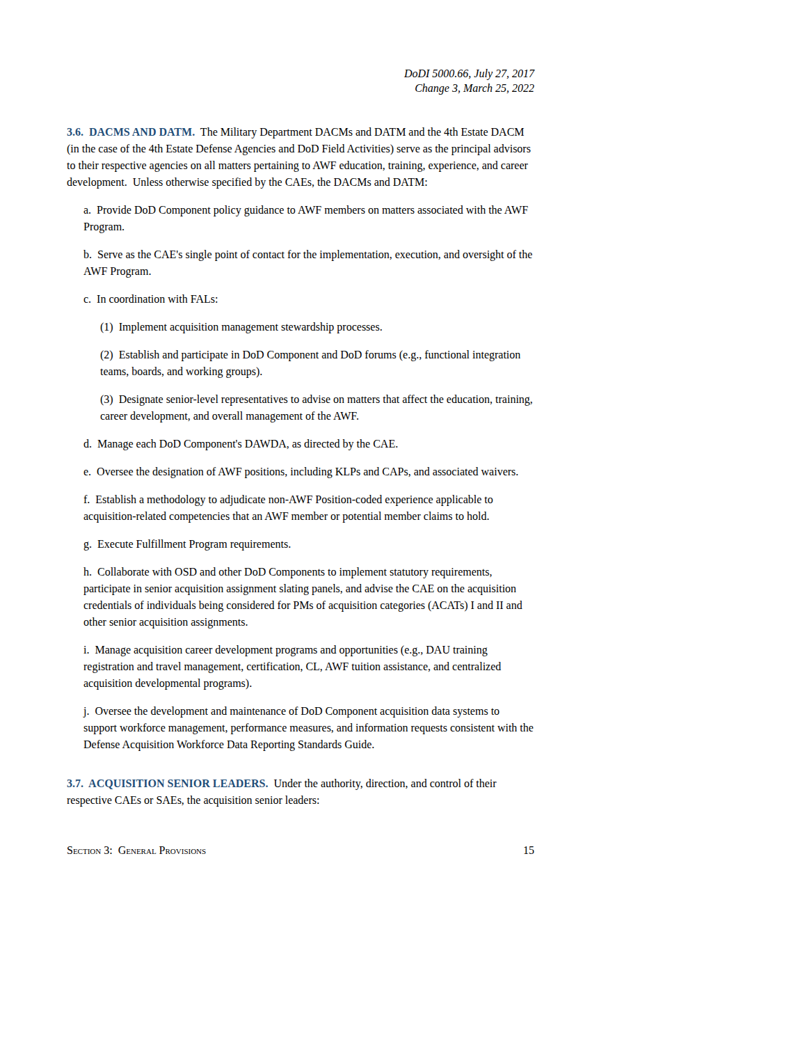DoDI 5000.66, July 27, 2017
Change 3, March 25, 2022
3.6. DACMS AND DATM. The Military Department DACMs and DATM and the 4th Estate DACM (in the case of the 4th Estate Defense Agencies and DoD Field Activities) serve as the principal advisors to their respective agencies on all matters pertaining to AWF education, training, experience, and career development. Unless otherwise specified by the CAEs, the DACMs and DATM:
a. Provide DoD Component policy guidance to AWF members on matters associated with the AWF Program.
b. Serve as the CAE's single point of contact for the implementation, execution, and oversight of the AWF Program.
c. In coordination with FALs:
(1) Implement acquisition management stewardship processes.
(2) Establish and participate in DoD Component and DoD forums (e.g., functional integration teams, boards, and working groups).
(3) Designate senior-level representatives to advise on matters that affect the education, training, career development, and overall management of the AWF.
d. Manage each DoD Component's DAWDA, as directed by the CAE.
e. Oversee the designation of AWF positions, including KLPs and CAPs, and associated waivers.
f. Establish a methodology to adjudicate non-AWF Position-coded experience applicable to acquisition-related competencies that an AWF member or potential member claims to hold.
g. Execute Fulfillment Program requirements.
h. Collaborate with OSD and other DoD Components to implement statutory requirements, participate in senior acquisition assignment slating panels, and advise the CAE on the acquisition credentials of individuals being considered for PMs of acquisition categories (ACATs) I and II and other senior acquisition assignments.
i. Manage acquisition career development programs and opportunities (e.g., DAU training registration and travel management, certification, CL, AWF tuition assistance, and centralized acquisition developmental programs).
j. Oversee the development and maintenance of DoD Component acquisition data systems to support workforce management, performance measures, and information requests consistent with the Defense Acquisition Workforce Data Reporting Standards Guide.
3.7. ACQUISITION SENIOR LEADERS. Under the authority, direction, and control of their respective CAEs or SAEs, the acquisition senior leaders:
Section 3: General Provisions 15